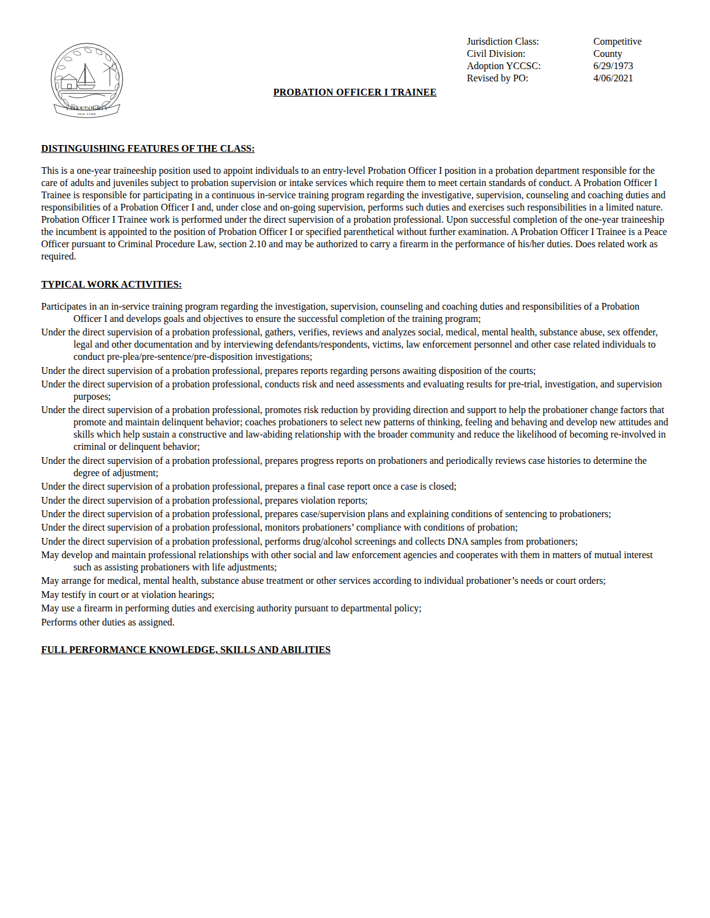Yates County, New York seal YATES COUNTY NEW YORK
| Jurisdiction Class: | Competitive |
| Civil Division: | County |
| Adoption YCCSC: | 6/29/1973 |
| Revised by PO: | 4/06/2021 |
PROBATION OFFICER I TRAINEE
DISTINGUISHING FEATURES OF THE CLASS:
This is a one-year traineeship position used to appoint individuals to an entry-level Probation Officer I position in a probation department responsible for the care of adults and juveniles subject to probation supervision or intake services which require them to meet certain standards of conduct. A Probation Officer I Trainee is responsible for participating in a continuous in-service training program regarding the investigative, supervision, counseling and coaching duties and responsibilities of a Probation Officer I and, under close and on-going supervision, performs such duties and exercises such responsibilities in a limited nature. Probation Officer I Trainee work is performed under the direct supervision of a probation professional. Upon successful completion of the one-year traineeship the incumbent is appointed to the position of Probation Officer I or specified parenthetical without further examination. A Probation Officer I Trainee is a Peace Officer pursuant to Criminal Procedure Law, section 2.10 and may be authorized to carry a firearm in the performance of his/her duties. Does related work as required.
TYPICAL WORK ACTIVITIES:
Participates in an in-service training program regarding the investigation, supervision, counseling and coaching duties and responsibilities of a Probation Officer I and develops goals and objectives to ensure the successful completion of the training program;
Under the direct supervision of a probation professional, gathers, verifies, reviews and analyzes social, medical, mental health, substance abuse, sex offender, legal and other documentation and by interviewing defendants/respondents, victims, law enforcement personnel and other case related individuals to conduct pre-plea/pre-sentence/pre-disposition investigations;
Under the direct supervision of a probation professional, prepares reports regarding persons awaiting disposition of the courts;
Under the direct supervision of a probation professional, conducts risk and need assessments and evaluating results for pre-trial, investigation, and supervision purposes;
Under the direct supervision of a probation professional, promotes risk reduction by providing direction and support to help the probationer change factors that promote and maintain delinquent behavior; coaches probationers to select new patterns of thinking, feeling and behaving and develop new attitudes and skills which help sustain a constructive and law-abiding relationship with the broader community and reduce the likelihood of becoming re-involved in criminal or delinquent behavior;
Under the direct supervision of a probation professional, prepares progress reports on probationers and periodically reviews case histories to determine the degree of adjustment;
Under the direct supervision of a probation professional, prepares a final case report once a case is closed;
Under the direct supervision of a probation professional, prepares violation reports;
Under the direct supervision of a probation professional, prepares case/supervision plans and explaining conditions of sentencing to probationers;
Under the direct supervision of a probation professional, monitors probationers’ compliance with conditions of probation;
Under the direct supervision of a probation professional, performs drug/alcohol screenings and collects DNA samples from probationers;
May develop and maintain professional relationships with other social and law enforcement agencies and cooperates with them in matters of mutual interest such as assisting probationers with life adjustments;
May arrange for medical, mental health, substance abuse treatment or other services according to individual probationer’s needs or court orders;
May testify in court or at violation hearings;
May use a firearm in performing duties and exercising authority pursuant to departmental policy;
Performs other duties as assigned.
FULL PERFORMANCE KNOWLEDGE, SKILLS AND ABILITIES